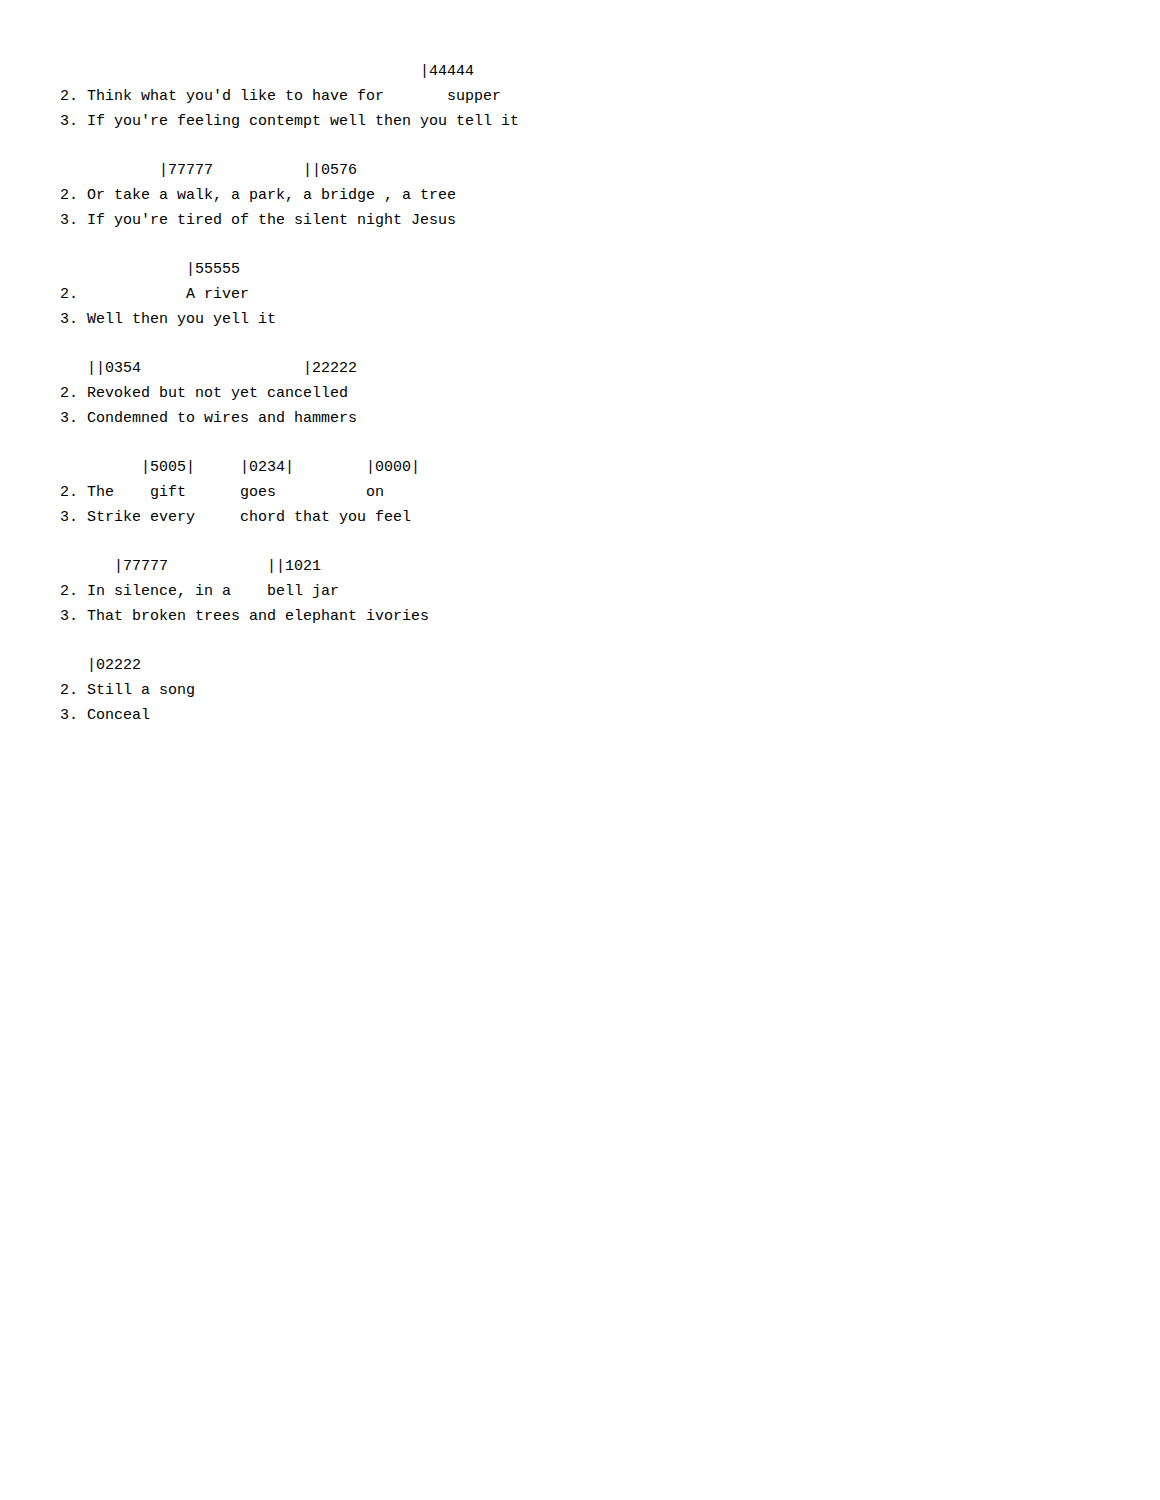|44444 2. Think what you'd like to have for supper 3. If you're feeling contempt well then you tell it |77777 ||0576 2. Or take a walk, a park, a bridge , a tree 3. If you're tired of the silent night Jesus |55555 2. A river 3. Well then you yell it ||0354 |22222 2. Revoked but not yet cancelled 3. Condemned to wires and hammers |5005| |0234| |0000| 2. The gift goes on 3. Strike every chord that you feel |77777 ||1021 2. In silence, in a bell jar 3. That broken trees and elephant ivories |02222 2. Still a song 3. Conceal